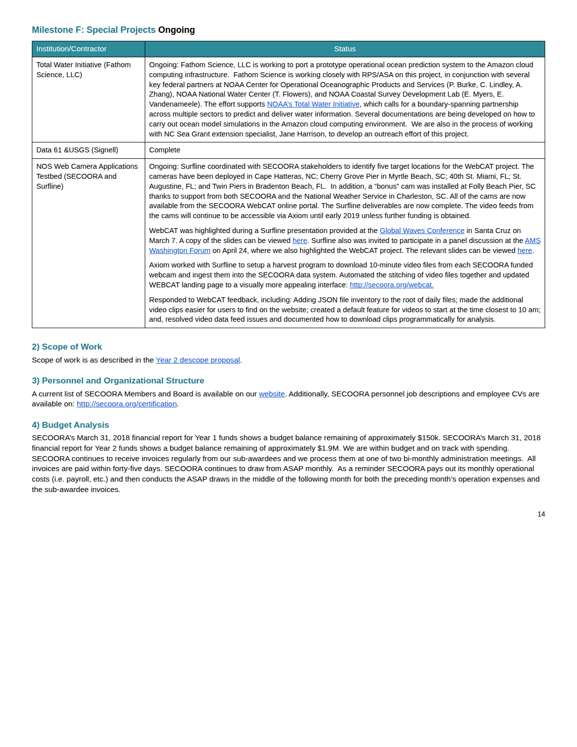Milestone F: Special Projects Ongoing
| Institution/Contractor | Status |
| --- | --- |
| Total Water Initiative (Fathom Science, LLC) | Ongoing: Fathom Science, LLC is working to port a prototype operational ocean prediction system to the Amazon cloud computing infrastructure. Fathom Science is working closely with RPS/ASA on this project, in conjunction with several key federal partners at NOAA Center for Operational Oceanographic Products and Services (P. Burke, C. Lindley, A. Zhang), NOAA National Water Center (T. Flowers), and NOAA Coastal Survey Development Lab (E. Myers, E. Vandenameele). The effort supports NOAA’s Total Water Initiative , which calls for a boundary-spanning partnership across multiple sectors to predict and deliver water information. Several documentations are being developed on how to carry out ocean model simulations in the Amazon cloud computing environment. We are also in the process of working with NC Sea Grant extension specialist, Jane Harrison, to develop an outreach effort of this project. |
| Data 61 &USGS (Signell) | Complete |
| NOS Web Camera Applications Testbed (SECOORA and Surfline) | Ongoing: Surfline coordinated with SECOORA stakeholders to identify five target locations for the WebCAT project. The cameras have been deployed in Cape Hatteras, NC; Cherry Grove Pier in Myrtle Beach, SC; 40th St. Miami, FL; St. Augustine, FL; and Twin Piers in Bradenton Beach, FL. In addition, a “bonus” cam was installed at Folly Beach Pier, SC thanks to support from both SECOORA and the National Weather Service in Charleston, SC. All of the cams are now available from the SECOORA WebCAT online portal. The Surfline deliverables are now complete. The video feeds from the cams will continue to be accessible via Axiom until early 2019 unless further funding is obtained. WebCAT was highlighted during a Surfline presentation provided at the Global Waves Conference in Santa Cruz on March 7. A copy of the slides can be viewed here . Surfline also was invited to participate in a panel discussion at the AMS Washington Forum on April 24, where we also highlighted the WebCAT project. The relevant slides can be viewed here . Axiom worked with Surfline to setup a harvest program to download 10-minute video files from each SECOORA funded webcam and ingest them into the SECOORA data system. Automated the stitching of video files together and updated WEBCAT landing page to a visually more appealing interface: http://secoora.org/webcat. Responded to WebCAT feedback, including: Adding JSON file inventory to the root of daily files; made the additional video clips easier for users to find on the website; created a default feature for videos to start at the time closest to 10 am; and, resolved video data feed issues and documented how to download clips programmatically for analysis. |
2) Scope of Work
Scope of work is as described in the Year 2 descope proposal.
3) Personnel and Organizational Structure
A current list of SECOORA Members and Board is available on our website. Additionally, SECOORA personnel job descriptions and employee CVs are available on: http://secoora.org/certification.
4) Budget Analysis
SECOORA’s March 31, 2018 financial report for Year 1 funds shows a budget balance remaining of approximately $150k. SECOORA’s March 31, 2018 financial report for Year 2 funds shows a budget balance remaining of approximately $1.9M. We are within budget and on track with spending. SECOORA continues to receive invoices regularly from our sub-awardees and we process them at one of two bi-monthly administration meetings. All invoices are paid within forty-five days. SECOORA continues to draw from ASAP monthly. As a reminder SECOORA pays out its monthly operational costs (i.e. payroll, etc.) and then conducts the ASAP draws in the middle of the following month for both the preceding month’s operation expenses and the sub-awardee invoices.
14